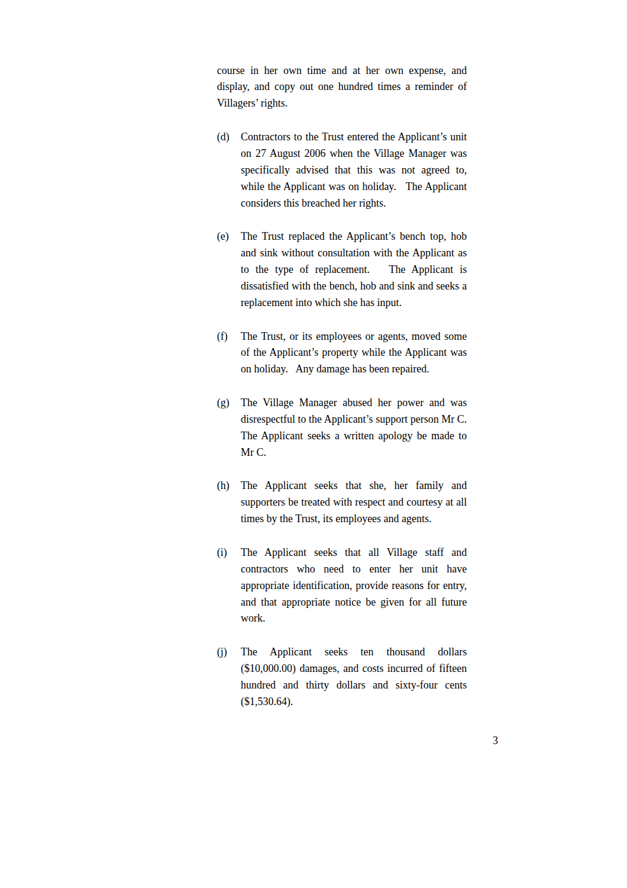course in her own time and at her own expense, and display, and copy out one hundred times a reminder of Villagers’ rights.
(d) Contractors to the Trust entered the Applicant’s unit on 27 August 2006 when the Village Manager was specifically advised that this was not agreed to, while the Applicant was on holiday. The Applicant considers this breached her rights.
(e) The Trust replaced the Applicant’s bench top, hob and sink without consultation with the Applicant as to the type of replacement. The Applicant is dissatisfied with the bench, hob and sink and seeks a replacement into which she has input.
(f) The Trust, or its employees or agents, moved some of the Applicant’s property while the Applicant was on holiday. Any damage has been repaired.
(g) The Village Manager abused her power and was disrespectful to the Applicant’s support person Mr C. The Applicant seeks a written apology be made to Mr C.
(h) The Applicant seeks that she, her family and supporters be treated with respect and courtesy at all times by the Trust, its employees and agents.
(i) The Applicant seeks that all Village staff and contractors who need to enter her unit have appropriate identification, provide reasons for entry, and that appropriate notice be given for all future work.
(j) The Applicant seeks ten thousand dollars ($10,000.00) damages, and costs incurred of fifteen hundred and thirty dollars and sixty-four cents ($1,530.64).
3